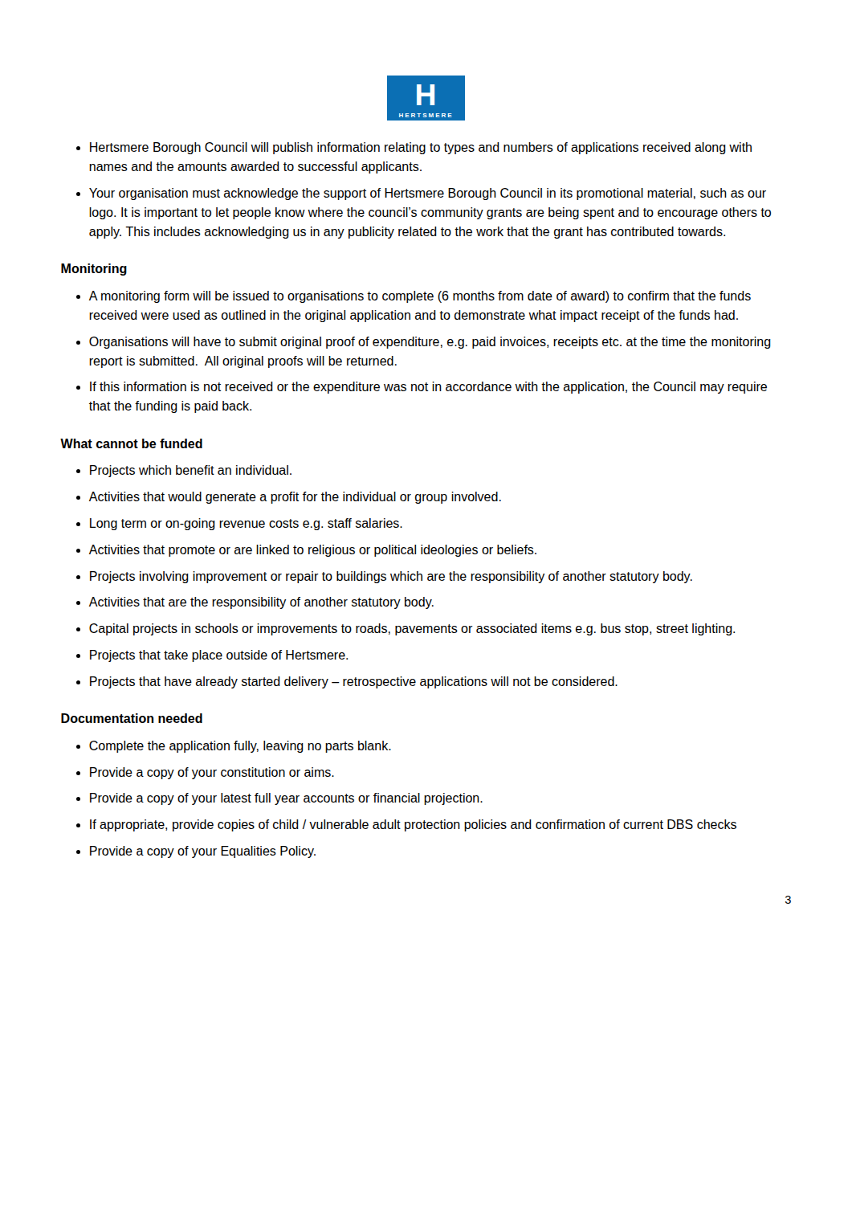H HERTSMERE
Hertsmere Borough Council will publish information relating to types and numbers of applications received along with names and the amounts awarded to successful applicants.
Your organisation must acknowledge the support of Hertsmere Borough Council in its promotional material, such as our logo. It is important to let people know where the council’s community grants are being spent and to encourage others to apply. This includes acknowledging us in any publicity related to the work that the grant has contributed towards.
Monitoring
A monitoring form will be issued to organisations to complete (6 months from date of award) to confirm that the funds received were used as outlined in the original application and to demonstrate what impact receipt of the funds had.
Organisations will have to submit original proof of expenditure, e.g. paid invoices, receipts etc. at the time the monitoring report is submitted. All original proofs will be returned.
If this information is not received or the expenditure was not in accordance with the application, the Council may require that the funding is paid back.
What cannot be funded
Projects which benefit an individual.
Activities that would generate a profit for the individual or group involved.
Long term or on-going revenue costs e.g. staff salaries.
Activities that promote or are linked to religious or political ideologies or beliefs.
Projects involving improvement or repair to buildings which are the responsibility of another statutory body.
Activities that are the responsibility of another statutory body.
Capital projects in schools or improvements to roads, pavements or associated items e.g. bus stop, street lighting.
Projects that take place outside of Hertsmere.
Projects that have already started delivery – retrospective applications will not be considered.
Documentation needed
Complete the application fully, leaving no parts blank.
Provide a copy of your constitution or aims.
Provide a copy of your latest full year accounts or financial projection.
If appropriate, provide copies of child / vulnerable adult protection policies and confirmation of current DBS checks
Provide a copy of your Equalities Policy.
3